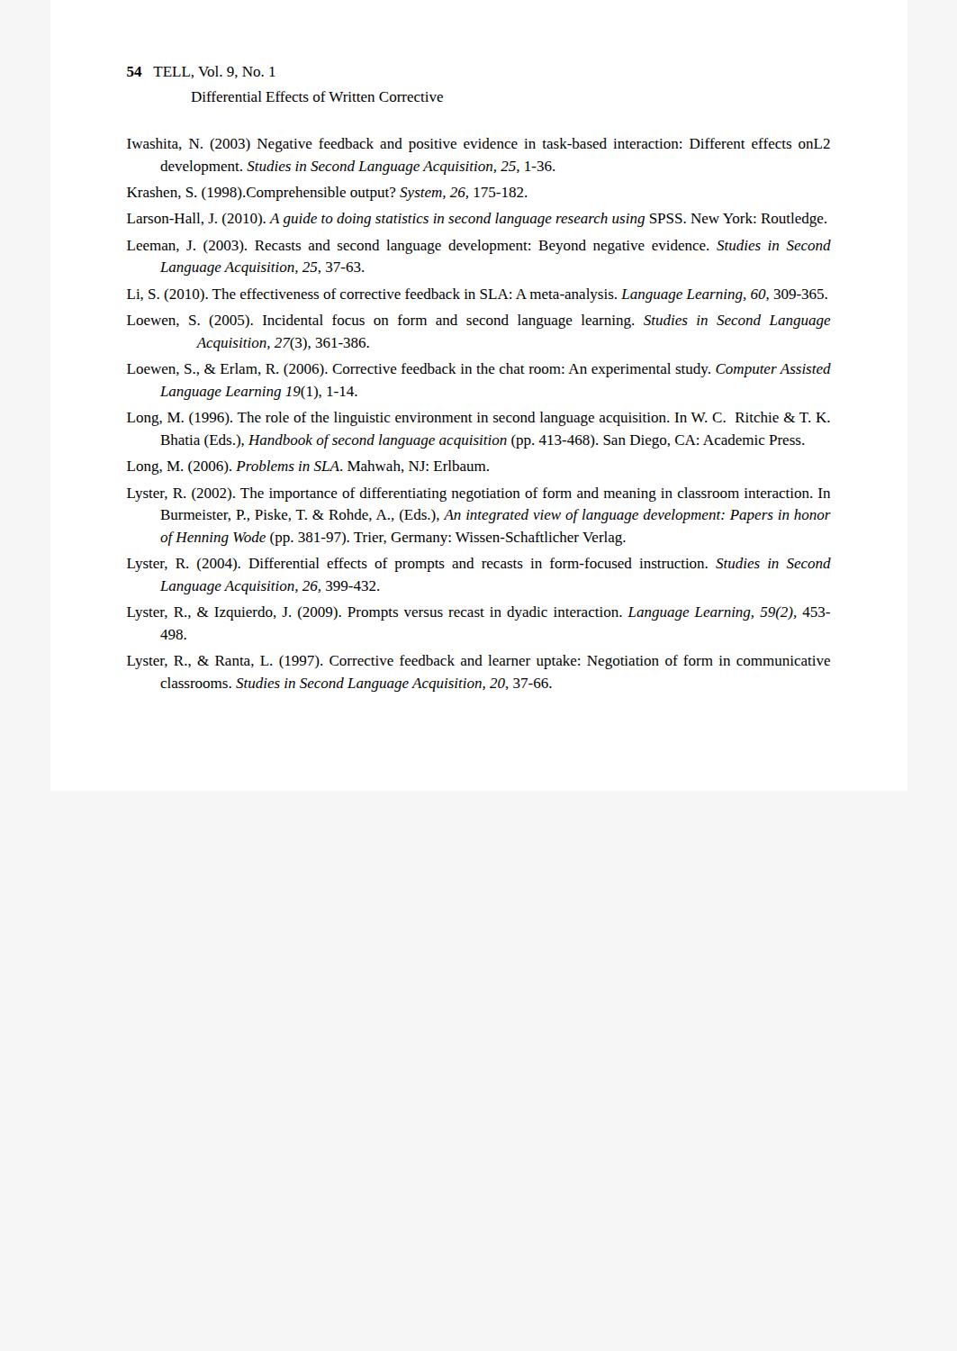54 TELL, Vol. 9, No. 1
Differential Effects of Written Corrective
Iwashita, N. (2003) Negative feedback and positive evidence in task-based interaction: Different effects onL2 development. Studies in Second Language Acquisition, 25, 1-36.
Krashen, S. (1998).Comprehensible output? System, 26, 175-182.
Larson-Hall, J. (2010). A guide to doing statistics in second language research using SPSS. New York: Routledge.
Leeman, J. (2003). Recasts and second language development: Beyond negative evidence. Studies in Second Language Acquisition, 25, 37-63.
Li, S. (2010). The effectiveness of corrective feedback in SLA: A meta-analysis. Language Learning, 60, 309-365.
Loewen, S. (2005). Incidental focus on form and second language learning. Studies in Second Language Acquisition, 27(3), 361-386.
Loewen, S., & Erlam, R. (2006). Corrective feedback in the chat room: An experimental study. Computer Assisted Language Learning 19(1), 1-14.
Long, M. (1996). The role of the linguistic environment in second language acquisition. In W. C. Ritchie & T. K. Bhatia (Eds.), Handbook of second language acquisition (pp. 413-468). San Diego, CA: Academic Press.
Long, M. (2006). Problems in SLA. Mahwah, NJ: Erlbaum.
Lyster, R. (2002). The importance of differentiating negotiation of form and meaning in classroom interaction. In Burmeister, P., Piske, T. & Rohde, A., (Eds.), An integrated view of language development: Papers in honor of Henning Wode (pp. 381-97). Trier, Germany: Wissen-Schaftlicher Verlag.
Lyster, R. (2004). Differential effects of prompts and recasts in form-focused instruction. Studies in Second Language Acquisition, 26, 399-432.
Lyster, R., & Izquierdo, J. (2009). Prompts versus recast in dyadic interaction. Language Learning, 59(2), 453-498.
Lyster, R., & Ranta, L. (1997). Corrective feedback and learner uptake: Negotiation of form in communicative classrooms. Studies in Second Language Acquisition, 20, 37-66.